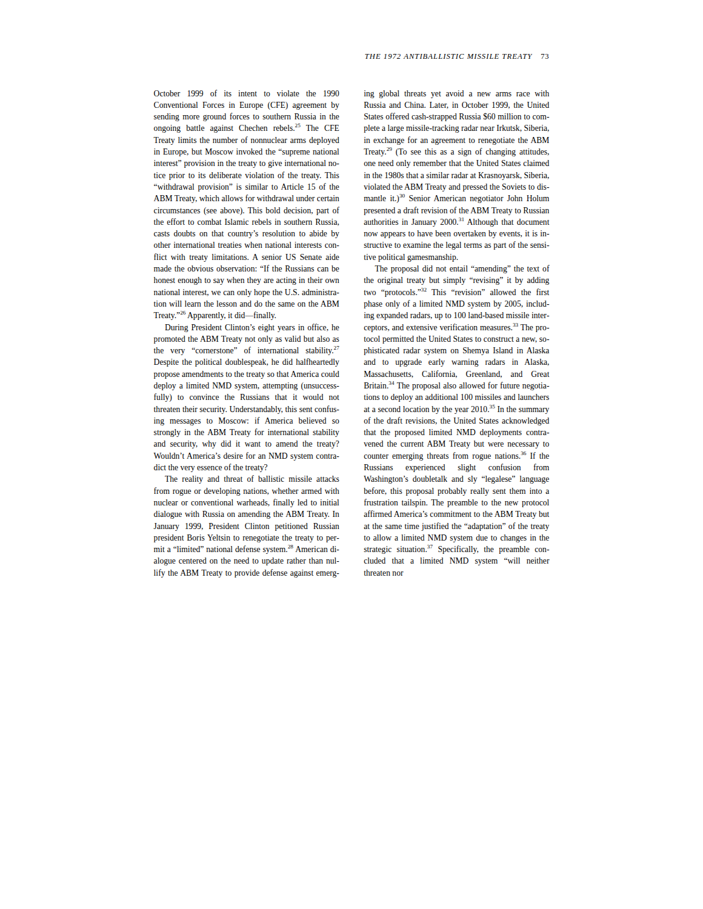The 1972 Antiballistic Missile Treaty 73
October 1999 of its intent to violate the 1990 Conventional Forces in Europe (CFE) agreement by sending more ground forces to southern Russia in the ongoing battle against Chechen rebels.25 The CFE Treaty limits the number of nonnuclear arms deployed in Europe, but Moscow invoked the “supreme national interest” provision in the treaty to give international notice prior to its deliberate violation of the treaty. This “withdrawal provision” is similar to Article 15 of the ABM Treaty, which allows for withdrawal under certain circumstances (see above). This bold decision, part of the effort to combat Islamic rebels in southern Russia, casts doubts on that country’s resolution to abide by other international treaties when national interests conflict with treaty limitations. A senior US Senate aide made the obvious observation: “If the Russians can be honest enough to say when they are acting in their own national interest, we can only hope the U.S. administration will learn the lesson and do the same on the ABM Treaty.”26 Apparently, it did—finally.
During President Clinton’s eight years in office, he promoted the ABM Treaty not only as valid but also as the very “cornerstone” of international stability.27 Despite the political doublespeak, he did halfheartedly propose amendments to the treaty so that America could deploy a limited NMD system, attempting (unsuccessfully) to convince the Russians that it would not threaten their security. Understandably, this sent confusing messages to Moscow: if America believed so strongly in the ABM Treaty for international stability and security, why did it want to amend the treaty? Wouldn’t America’s desire for an NMD system contradict the very essence of the treaty?
The reality and threat of ballistic missile attacks from rogue or developing nations, whether armed with nuclear or conventional warheads, finally led to initial dialogue with Russia on amending the ABM Treaty. In January 1999, President Clinton petitioned Russian president Boris Yeltsin to renegotiate the treaty to permit a “limited” national defense system.28 American dialogue centered on the need to update rather than nullify the ABM Treaty to provide defense against emerging global threats yet avoid a new arms race with Russia and China. Later, in October 1999, the United States offered cash-strapped Russia $60 million to complete a large missile-tracking radar near Irkutsk, Siberia, in exchange for an agreement to renegotiate the ABM Treaty.29 (To see this as a sign of changing attitudes, one need only remember that the United States claimed in the 1980s that a similar radar at Krasnoyarsk, Siberia, violated the ABM Treaty and pressed the Soviets to dismantle it.)30 Senior American negotiator John Holum presented a draft revision of the ABM Treaty to Russian authorities in January 2000.31 Although that document now appears to have been overtaken by events, it is instructive to examine the legal terms as part of the sensitive political gamesmanship.
The proposal did not entail “amending” the text of the original treaty but simply “revising” it by adding two “protocols.”32 This “revision” allowed the first phase only of a limited NMD system by 2005, including expanded radars, up to 100 land-based missile interceptors, and extensive verification measures.33 The protocol permitted the United States to construct a new, sophisticated radar system on Shemya Island in Alaska and to upgrade early warning radars in Alaska, Massachusetts, California, Greenland, and Great Britain.34 The proposal also allowed for future negotiations to deploy an additional 100 missiles and launchers at a second location by the year 2010.35 In the summary of the draft revisions, the United States acknowledged that the proposed limited NMD deployments contravened the current ABM Treaty but were necessary to counter emerging threats from rogue nations.36 If the Russians experienced slight confusion from Washington’s doubletalk and sly “legalese” language before, this proposal probably really sent them into a frustration tailspin. The preamble to the new protocol affirmed America’s commitment to the ABM Treaty but at the same time justified the “adaptation” of the treaty to allow a limited NMD system due to changes in the strategic situation.37 Specifically, the preamble concluded that a limited NMD system “will neither threaten nor